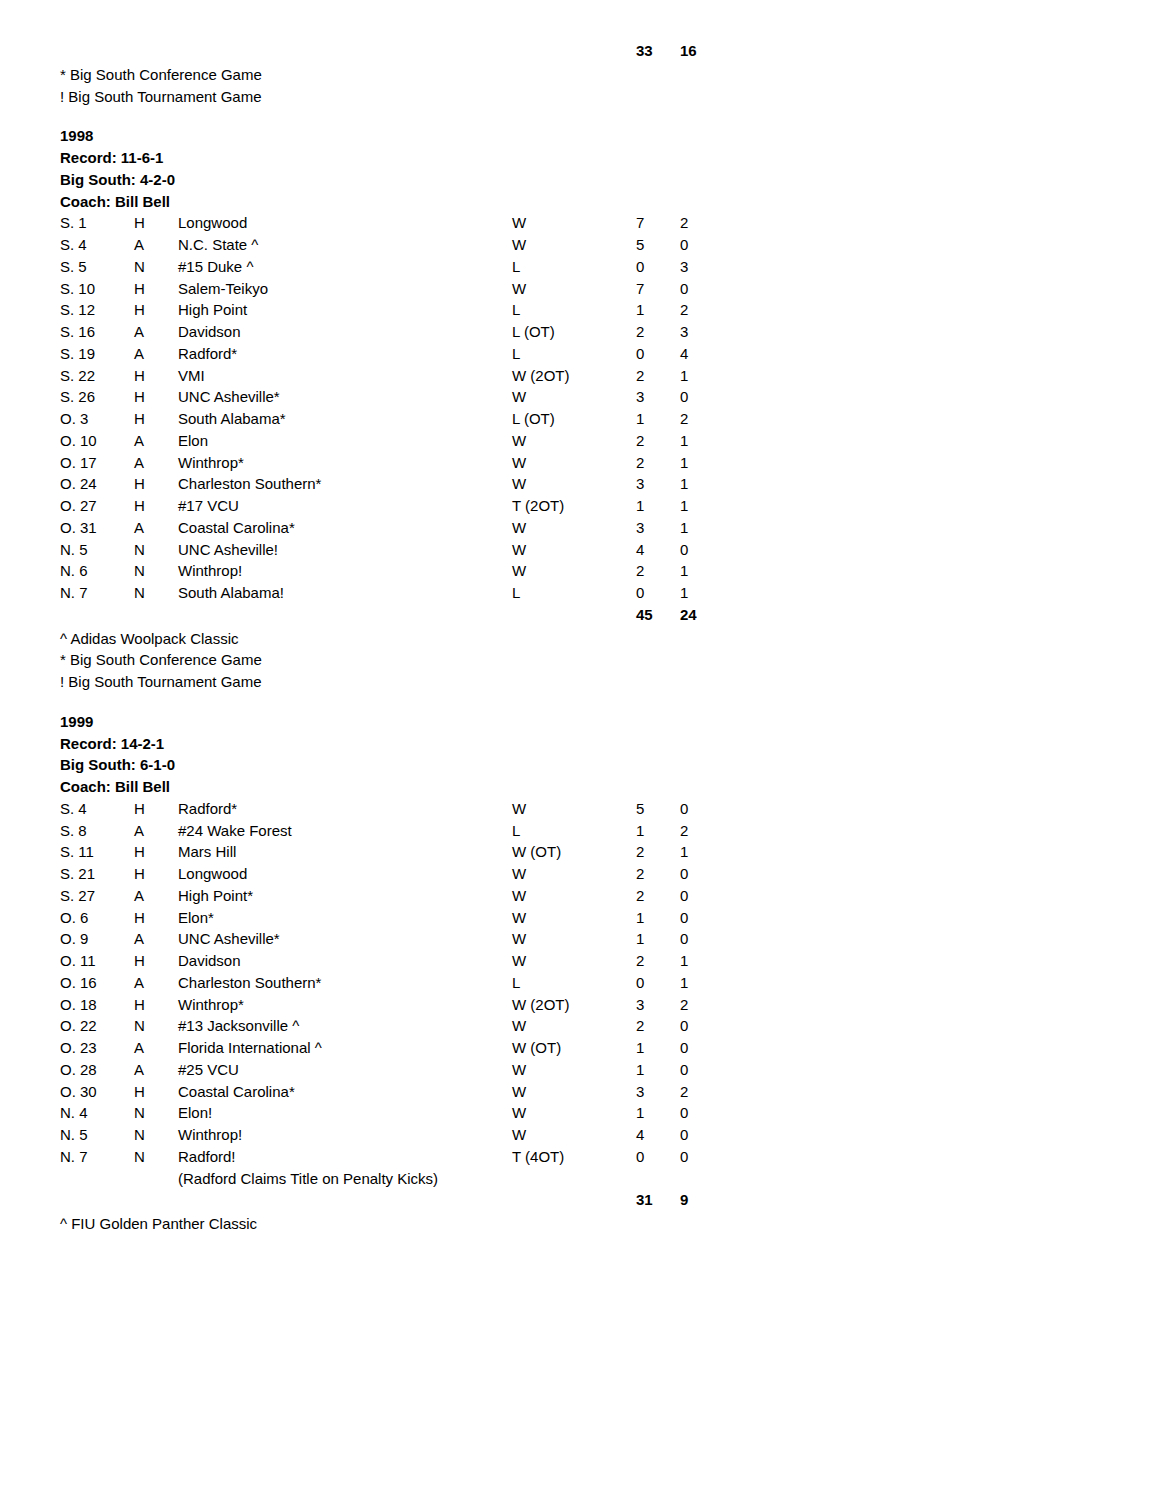| | | | | 33 | 16 |
* Big South Conference Game
! Big South Tournament Game
1998
Record: 11-6-1
Big South: 4-2-0
Coach: Bill Bell
| S. 1 | H | Longwood | W | 7 | 2 |
| S. 4 | A | N.C. State ^ | W | 5 | 0 |
| S. 5 | N | #15 Duke ^ | L | 0 | 3 |
| S. 10 | H | Salem-Teikyo | W | 7 | 0 |
| S. 12 | H | High Point | L | 1 | 2 |
| S. 16 | A | Davidson | L (OT) | 2 | 3 |
| S. 19 | A | Radford* | L | 0 | 4 |
| S. 22 | H | VMI | W (2OT) | 2 | 1 |
| S. 26 | H | UNC Asheville* | W | 3 | 0 |
| O. 3 | H | South Alabama* | L (OT) | 1 | 2 |
| O. 10 | A | Elon | W | 2 | 1 |
| O. 17 | A | Winthrop* | W | 2 | 1 |
| O. 24 | H | Charleston Southern* | W | 3 | 1 |
| O. 27 | H | #17 VCU | T (2OT) | 1 | 1 |
| O. 31 | A | Coastal Carolina* | W | 3 | 1 |
| N. 5 | N | UNC Asheville! | W | 4 | 0 |
| N. 6 | N | Winthrop! | W | 2 | 1 |
| N. 7 | N | South Alabama! | L | 0 | 1 |
| | | | | 45 | 24 |
^ Adidas Woolpack Classic
* Big South Conference Game
! Big South Tournament Game
1999
Record: 14-2-1
Big South: 6-1-0
Coach: Bill Bell
| S. 4 | H | Radford* | W | 5 | 0 |
| S. 8 | A | #24 Wake Forest | L | 1 | 2 |
| S. 11 | H | Mars Hill | W (OT) | 2 | 1 |
| S. 21 | H | Longwood | W | 2 | 0 |
| S. 27 | A | High Point* | W | 2 | 0 |
| O. 6 | H | Elon* | W | 1 | 0 |
| O. 9 | A | UNC Asheville* | W | 1 | 0 |
| O. 11 | H | Davidson | W | 2 | 1 |
| O. 16 | A | Charleston Southern* | L | 0 | 1 |
| O. 18 | H | Winthrop* | W (2OT) | 3 | 2 |
| O. 22 | N | #13 Jacksonville ^ | W | 2 | 0 |
| O. 23 | A | Florida International ^ | W (OT) | 1 | 0 |
| O. 28 | A | #25 VCU | W | 1 | 0 |
| O. 30 | H | Coastal Carolina* | W | 3 | 2 |
| N. 4 | N | Elon! | W | 1 | 0 |
| N. 5 | N | Winthrop! | W | 4 | 0 |
| N. 7 | N | Radford! | T (4OT) | 0 | 0 |
| | | (Radford Claims Title on Penalty Kicks) | | |
| | | | | 31 | 9 |
^ FIU Golden Panther Classic